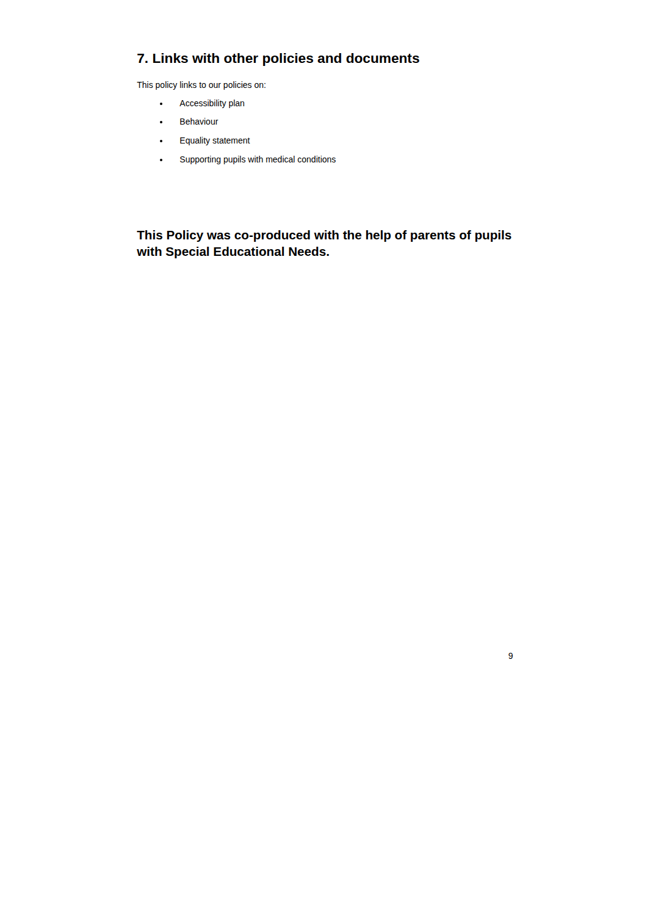7. Links with other policies and documents
This policy links to our policies on:
Accessibility plan
Behaviour
Equality statement
Supporting pupils with medical conditions
This Policy was co-produced with the help of parents of pupils with Special Educational Needs.
9